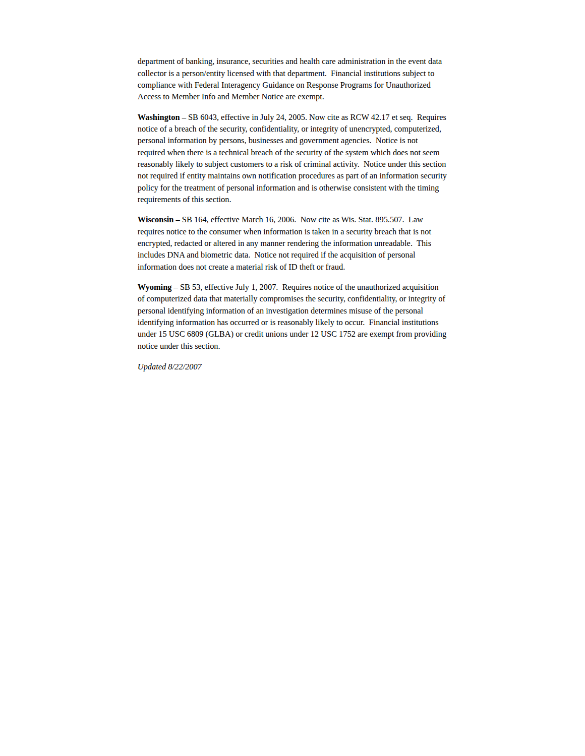department of banking, insurance, securities and health care administration in the event data collector is a person/entity licensed with that department. Financial institutions subject to compliance with Federal Interagency Guidance on Response Programs for Unauthorized Access to Member Info and Member Notice are exempt.
Washington – SB 6043, effective in July 24, 2005. Now cite as RCW 42.17 et seq. Requires notice of a breach of the security, confidentiality, or integrity of unencrypted, computerized, personal information by persons, businesses and government agencies. Notice is not required when there is a technical breach of the security of the system which does not seem reasonably likely to subject customers to a risk of criminal activity. Notice under this section not required if entity maintains own notification procedures as part of an information security policy for the treatment of personal information and is otherwise consistent with the timing requirements of this section.
Wisconsin – SB 164, effective March 16, 2006. Now cite as Wis. Stat. 895.507. Law requires notice to the consumer when information is taken in a security breach that is not encrypted, redacted or altered in any manner rendering the information unreadable. This includes DNA and biometric data. Notice not required if the acquisition of personal information does not create a material risk of ID theft or fraud.
Wyoming – SB 53, effective July 1, 2007. Requires notice of the unauthorized acquisition of computerized data that materially compromises the security, confidentiality, or integrity of personal identifying information of an investigation determines misuse of the personal identifying information has occurred or is reasonably likely to occur. Financial institutions under 15 USC 6809 (GLBA) or credit unions under 12 USC 1752 are exempt from providing notice under this section.
Updated 8/22/2007